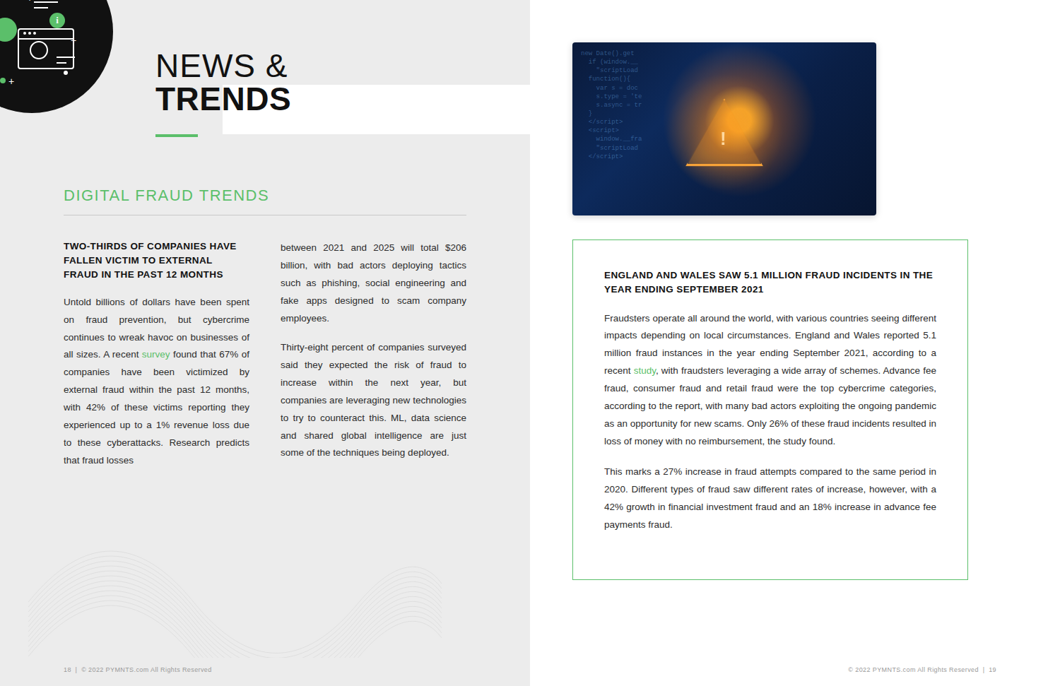+ + +
i
News &Trends
Digital Fraud Trends
Two-thirds of companies have fallen victim to external fraud in the past 12 months
Untold billions of dollars have been spent on fraud prevention, but cybercrime continues to wreak havoc on businesses of all sizes. A recent survey found that 67% of companies have been victimized by external fraud within the past 12 months, with 42% of these victims reporting they experienced up to a 1% revenue loss due to these cyberattacks. Research predicts that fraud losses
between 2021 and 2025 will total $206 billion, with bad actors deploying tactics such as phishing, social engineering and fake apps designed to scam company employees.
Thirty-eight percent of companies surveyed said they expected the risk of fraud to increase within the next year, but companies are leveraging new technologies to try to counteract this. ML, data science and shared global intelligence are just some of the techniques being deployed.
18 | © 2022 PYMNTS.com All Rights Reserved
new Date().get if (window.__ "scriptLoad function(){ var s = doc s.type = 'te s.async = tr } </script> <script> window.__fra "scriptLoad </script>
England and Wales saw 5.1 million fraud incidents in the year ending September 2021
Fraudsters operate all around the world, with various countries seeing different impacts depending on local circumstances. England and Wales reported 5.1 million fraud instances in the year ending September 2021, according to a recent study, with fraudsters leveraging a wide array of schemes. Advance fee fraud, consumer fraud and retail fraud were the top cybercrime categories, according to the report, with many bad actors exploiting the ongoing pandemic as an opportunity for new scams. Only 26% of these fraud incidents resulted in loss of money with no reimbursement, the study found.
This marks a 27% increase in fraud attempts compared to the same period in 2020. Different types of fraud saw different rates of increase, however, with a 42% growth in financial investment fraud and an 18% increase in advance fee payments fraud.
© 2022 PYMNTS.com All Rights Reserved | 19